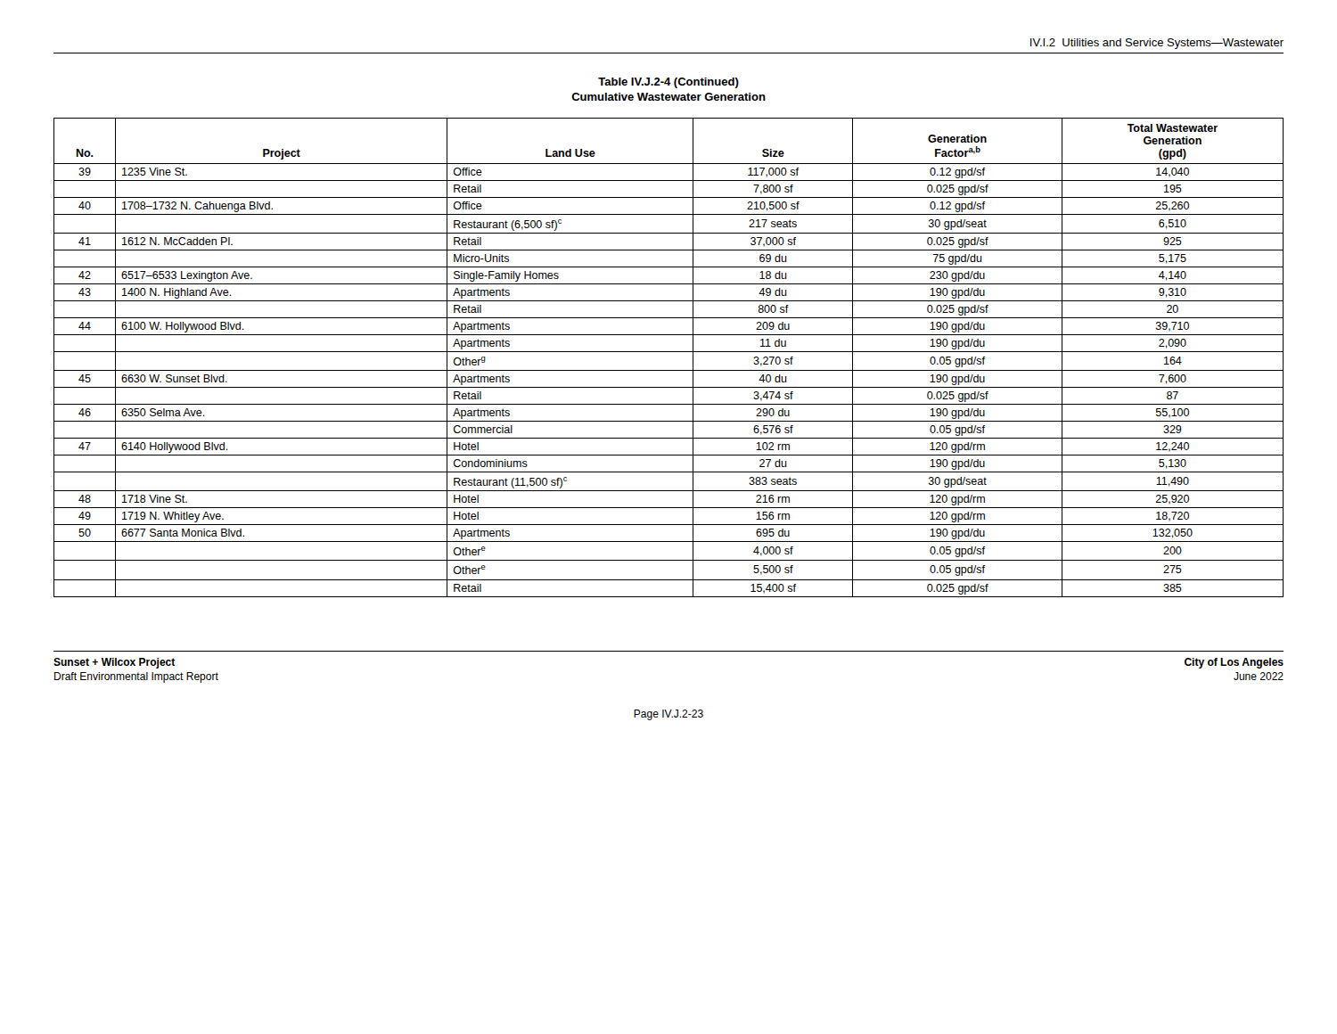IV.I.2 Utilities and Service Systems—Wastewater
Table IV.J.2-4 (Continued)
Cumulative Wastewater Generation
| No. | Project | Land Use | Size | Generation Factor a,b | Total Wastewater Generation (gpd) |
| --- | --- | --- | --- | --- | --- |
| 39 | 1235 Vine St. | Office | 117,000 sf | 0.12 gpd/sf | 14,040 |
| | | Retail | 7,800 sf | 0.025 gpd/sf | 195 |
| 40 | 1708–1732 N. Cahuenga Blvd. | Office | 210,500 sf | 0.12 gpd/sf | 25,260 |
| | | Restaurant (6,500 sf) c | 217 seats | 30 gpd/seat | 6,510 |
| 41 | 1612 N. McCadden Pl. | Retail | 37,000 sf | 0.025 gpd/sf | 925 |
| | | Micro-Units | 69 du | 75 gpd/du | 5,175 |
| 42 | 6517–6533 Lexington Ave. | Single-Family Homes | 18 du | 230 gpd/du | 4,140 |
| 43 | 1400 N. Highland Ave. | Apartments | 49 du | 190 gpd/du | 9,310 |
| | | Retail | 800 sf | 0.025 gpd/sf | 20 |
| 44 | 6100 W. Hollywood Blvd. | Apartments | 209 du | 190 gpd/du | 39,710 |
| | | Apartments | 11 du | 190 gpd/du | 2,090 |
| | | Other g | 3,270 sf | 0.05 gpd/sf | 164 |
| 45 | 6630 W. Sunset Blvd. | Apartments | 40 du | 190 gpd/du | 7,600 |
| | | Retail | 3,474 sf | 0.025 gpd/sf | 87 |
| 46 | 6350 Selma Ave. | Apartments | 290 du | 190 gpd/du | 55,100 |
| | | Commercial | 6,576 sf | 0.05 gpd/sf | 329 |
| 47 | 6140 Hollywood Blvd. | Hotel | 102 rm | 120 gpd/rm | 12,240 |
| | | Condominiums | 27 du | 190 gpd/du | 5,130 |
| | | Restaurant (11,500 sf) c | 383 seats | 30 gpd/seat | 11,490 |
| 48 | 1718 Vine St. | Hotel | 216 rm | 120 gpd/rm | 25,920 |
| 49 | 1719 N. Whitley Ave. | Hotel | 156 rm | 120 gpd/rm | 18,720 |
| 50 | 6677 Santa Monica Blvd. | Apartments | 695 du | 190 gpd/du | 132,050 |
| | | Other e | 4,000 sf | 0.05 gpd/sf | 200 |
| | | Other e | 5,500 sf | 0.05 gpd/sf | 275 |
| | | Retail | 15,400 sf | 0.025 gpd/sf | 385 |
Sunset + Wilcox Project
Draft Environmental Impact Report
City of Los Angeles
June 2022
Page IV.J.2-23